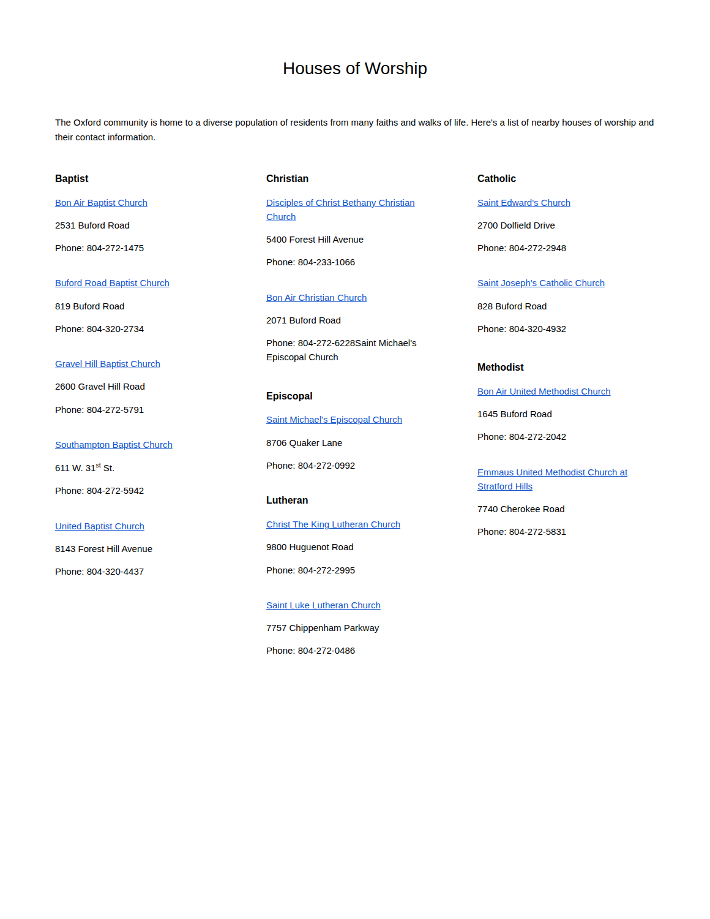Houses of Worship
The Oxford community is home to a diverse population of residents from many faiths and walks of life. Here's a list of nearby houses of worship and their contact information.
Baptist
Bon Air Baptist Church
2531 Buford Road
Phone: 804-272-1475
Buford Road Baptist Church
819 Buford Road
Phone: 804-320-2734
Gravel Hill Baptist Church
2600 Gravel Hill Road
Phone: 804-272-5791
Southampton Baptist Church
611 W. 31st St.
Phone: 804-272-5942
United Baptist Church
8143 Forest Hill Avenue
Phone: 804-320-4437
Christian
Disciples of Christ Bethany Christian Church
5400 Forest Hill Avenue
Phone: 804-233-1066
Bon Air Christian Church
2071 Buford Road
Phone: 804-272-6228Saint Michael's Episcopal Church
Episcopal
Saint Michael's Episcopal Church
8706 Quaker Lane
Phone: 804-272-0992
Lutheran
Christ The King Lutheran Church
9800 Huguenot Road
Phone: 804-272-2995
Saint Luke Lutheran Church
7757 Chippenham Parkway
Phone: 804-272-0486
Catholic
Saint Edward's Church
2700 Dolfield Drive
Phone: 804-272-2948
Saint Joseph's Catholic Church
828 Buford Road
Phone: 804-320-4932
Methodist
Bon Air United Methodist Church
1645 Buford Road
Phone: 804-272-2042
Emmaus United Methodist Church at Stratford Hills
7740 Cherokee Road
Phone: 804-272-5831